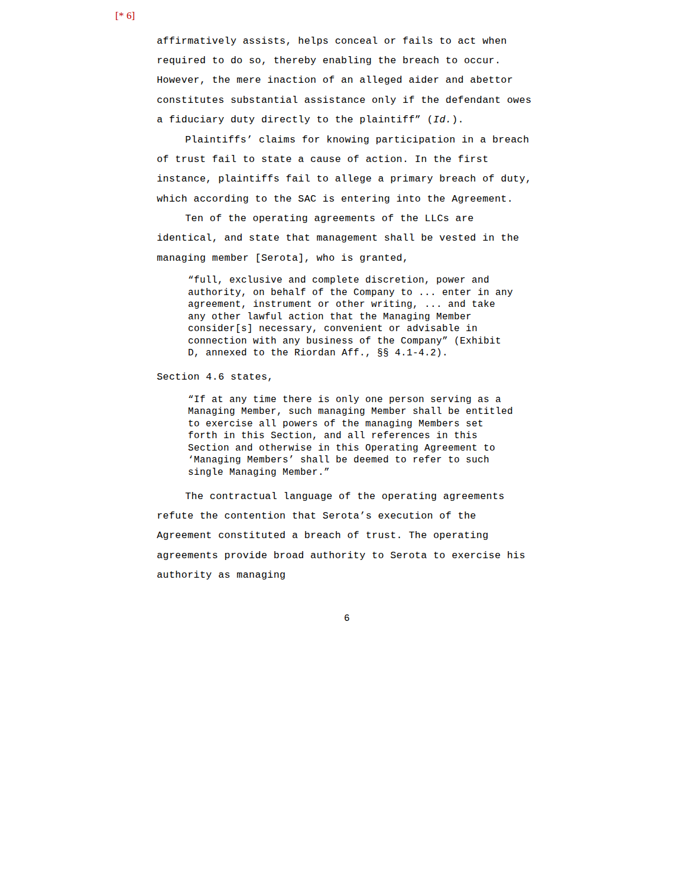[* 6]
affirmatively assists, helps conceal or fails to act when required to do so, thereby enabling the breach to occur. However, the mere inaction of an alleged aider and abettor constitutes substantial assistance only if the defendant owes a fiduciary duty directly to the plaintiff” (Id.).
Plaintiffs’ claims for knowing participation in a breach of trust fail to state a cause of action. In the first instance, plaintiffs fail to allege a primary breach of duty, which according to the SAC is entering into the Agreement.
Ten of the operating agreements of the LLCs are identical, and state that management shall be vested in the managing member [Serota], who is granted,
“full, exclusive and complete discretion, power and authority, on behalf of the Company to ... enter in any agreement, instrument or other writing, ... and take any other lawful action that the Managing Member consider[s] necessary, convenient or advisable in connection with any business of the Company” (Exhibit D, annexed to the Riordan Aff., §§ 4.1-4.2).
Section 4.6 states,
“If at any time there is only one person serving as a Managing Member, such managing Member shall be entitled to exercise all powers of the managing Members set forth in this Section, and all references in this Section and otherwise in this Operating Agreement to ‘Managing Members’ shall be deemed to refer to such single Managing Member.”
The contractual language of the operating agreements refute the contention that Serota’s execution of the Agreement constituted a breach of trust. The operating agreements provide broad authority to Serota to exercise his authority as managing
6